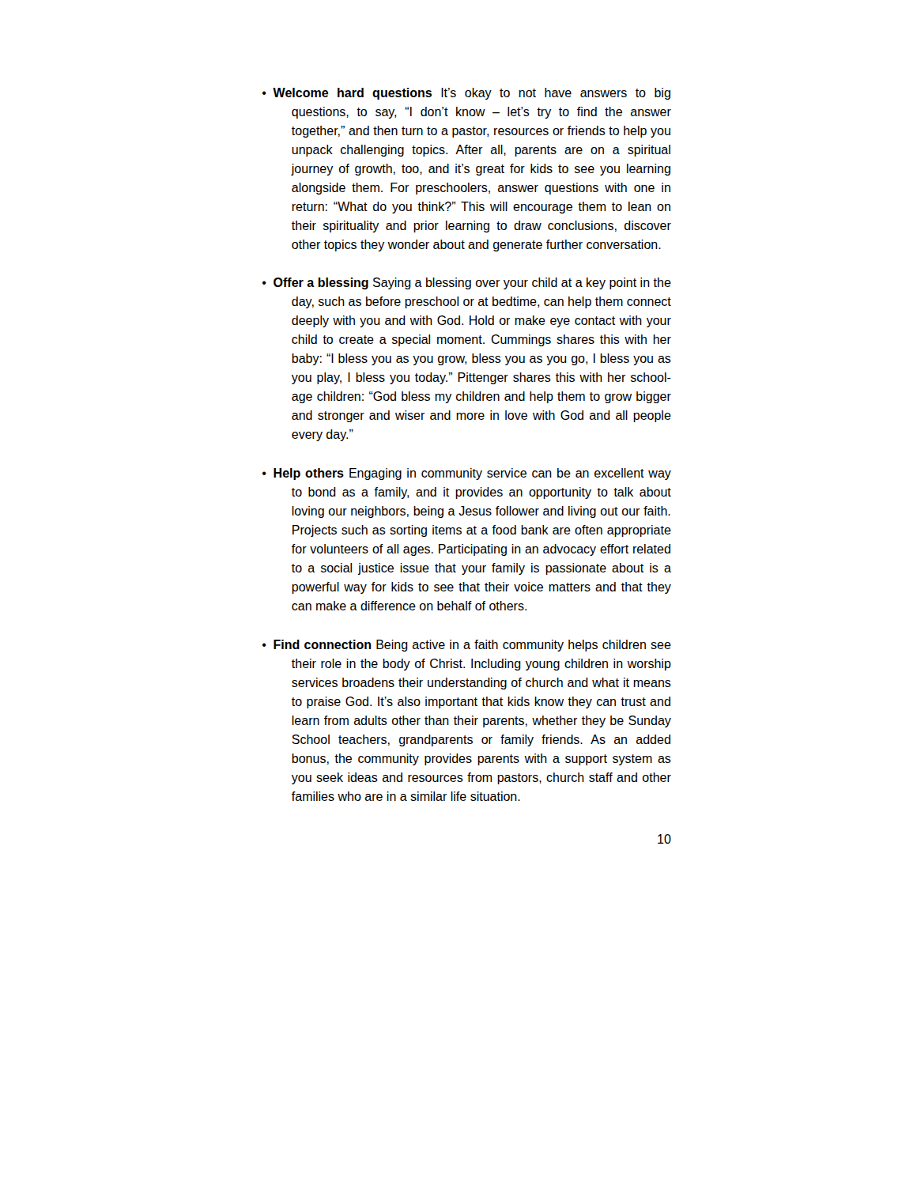Welcome hard questions It’s okay to not have answers to big questions, to say, “I don’t know – let’s try to find the answer together,” and then turn to a pastor, resources or friends to help you unpack challenging topics. After all, parents are on a spiritual journey of growth, too, and it’s great for kids to see you learning alongside them. For preschoolers, answer questions with one in return: “What do you think?” This will encourage them to lean on their spirituality and prior learning to draw conclusions, discover other topics they wonder about and generate further conversation.
Offer a blessing Saying a blessing over your child at a key point in the day, such as before preschool or at bedtime, can help them connect deeply with you and with God. Hold or make eye contact with your child to create a special moment. Cummings shares this with her baby: “I bless you as you grow, bless you as you go, I bless you as you play, I bless you today.” Pittenger shares this with her school-age children: “God bless my children and help them to grow bigger and stronger and wiser and more in love with God and all people every day.”
Help others Engaging in community service can be an excellent way to bond as a family, and it provides an opportunity to talk about loving our neighbors, being a Jesus follower and living out our faith. Projects such as sorting items at a food bank are often appropriate for volunteers of all ages. Participating in an advocacy effort related to a social justice issue that your family is passionate about is a powerful way for kids to see that their voice matters and that they can make a difference on behalf of others.
Find connection Being active in a faith community helps children see their role in the body of Christ. Including young children in worship services broadens their understanding of church and what it means to praise God. It’s also important that kids know they can trust and learn from adults other than their parents, whether they be Sunday School teachers, grandparents or family friends. As an added bonus, the community provides parents with a support system as you seek ideas and resources from pastors, church staff and other families who are in a similar life situation.
10